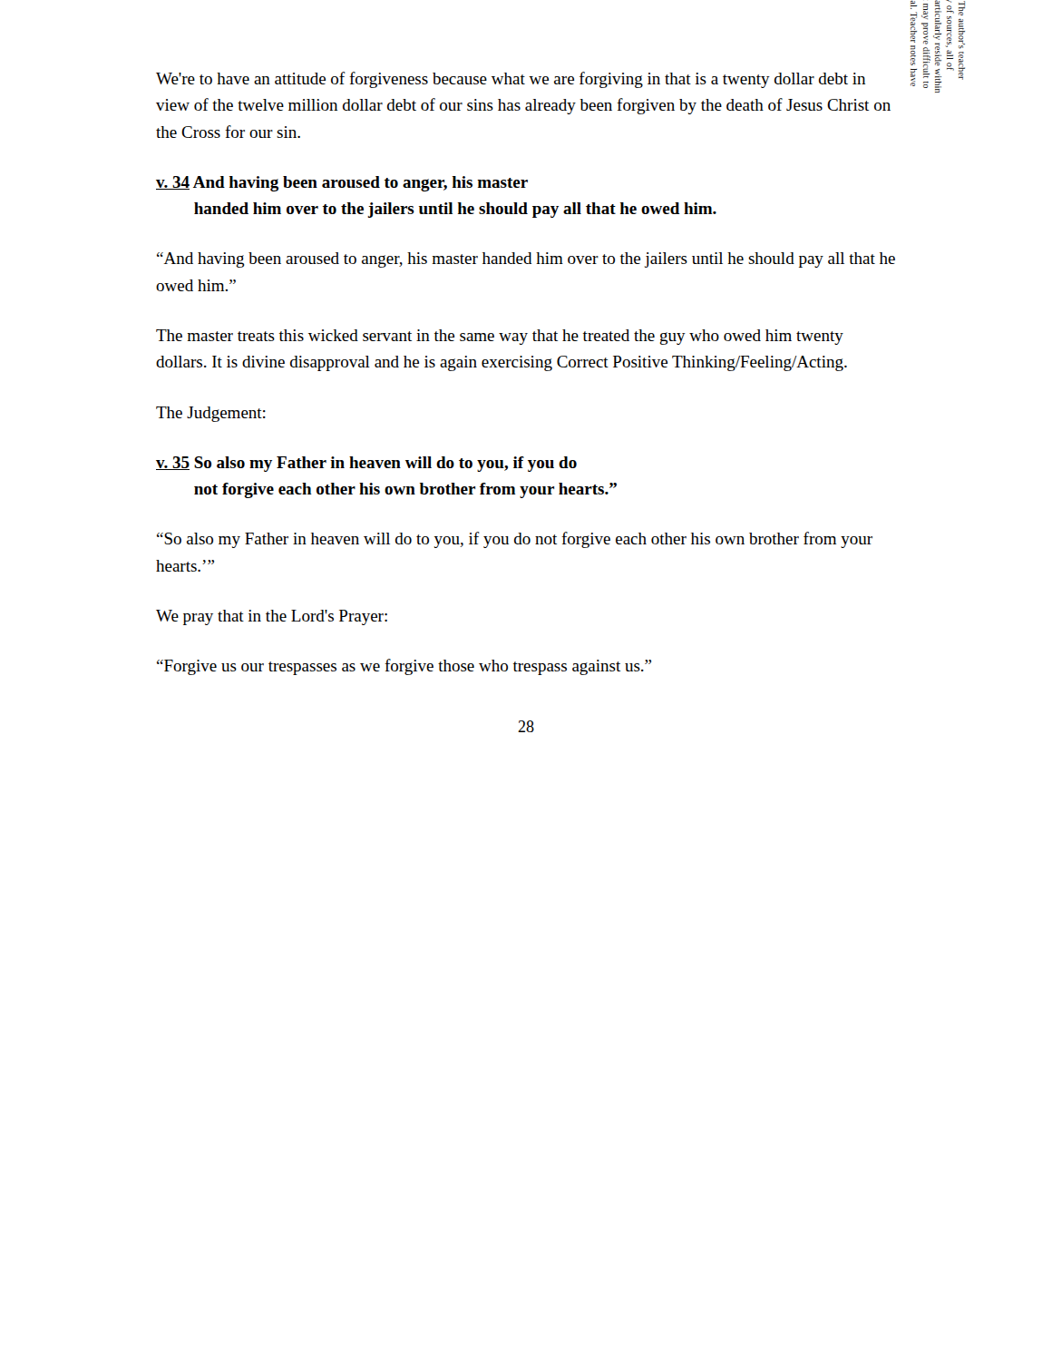Copyright © 2022 by Bible Teaching Resources by Don Anderson Ministries. The author's teacher notes incorporate quoted, paraphrased and summarized material from a variety of sources, all of which have been appropriately credited to the best of our ability. Quotations particularly reside within the realm of fair use. It is the nature of teacher notes to contain references that may prove difficult to accurately attribute. Any use of material without proper citation is unintentional. Teacher notes have been compiled by Ronnie Marroquin.
We're to have an attitude of forgiveness because what we are forgiving in that is a twenty dollar debt in view of the twelve million dollar debt of our sins has already been forgiven by the death of Jesus Christ on the Cross for our sin.
v. 34 And having been aroused to anger, his master handed him over to the jailers until he should pay all that he owed him.
“And having been aroused to anger, his master handed him over to the jailers until he should pay all that he owed him.”
The master treats this wicked servant in the same way that he treated the guy who owed him twenty dollars. It is divine disapproval and he is again exercising Correct Positive Thinking/Feeling/Acting.
The Judgement:
v. 35 So also my Father in heaven will do to you, if you do not forgive each other his own brother from your hearts.”
“So also my Father in heaven will do to you, if you do not forgive each other his own brother from your hearts.’”
We pray that in the Lord's Prayer:
“Forgive us our trespasses as we forgive those who trespass against us.”
28